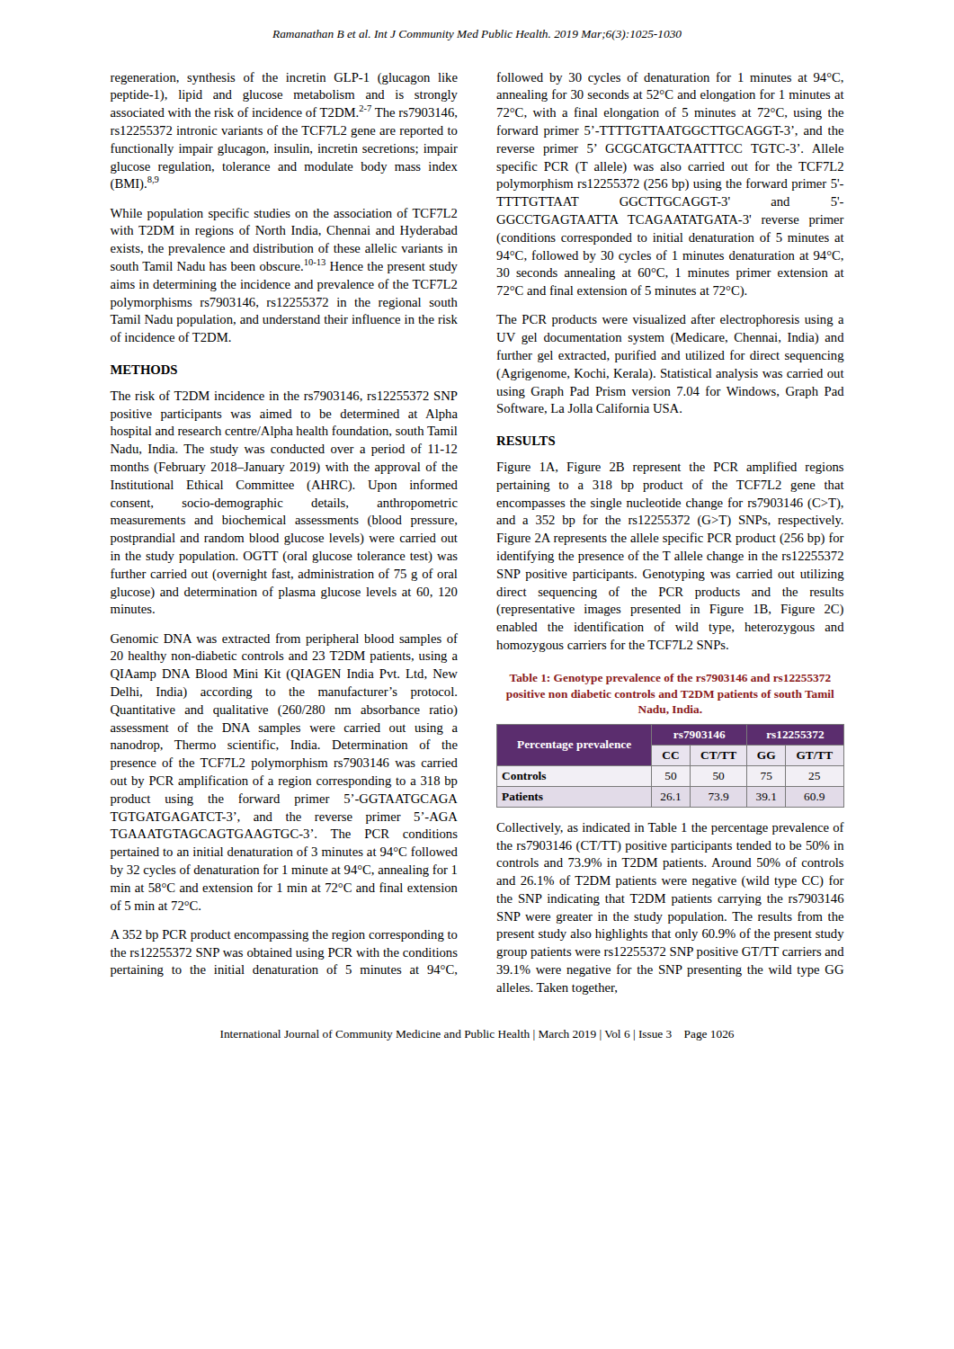Ramanathan B et al. Int J Community Med Public Health. 2019 Mar;6(3):1025-1030
regeneration, synthesis of the incretin GLP-1 (glucagon like peptide-1), lipid and glucose metabolism and is strongly associated with the risk of incidence of T2DM.2-7 The rs7903146, rs12255372 intronic variants of the TCF7L2 gene are reported to functionally impair glucagon, insulin, incretin secretions; impair glucose regulation, tolerance and modulate body mass index (BMI).8,9
While population specific studies on the association of TCF7L2 with T2DM in regions of North India, Chennai and Hyderabad exists, the prevalence and distribution of these allelic variants in south Tamil Nadu has been obscure.10-13 Hence the present study aims in determining the incidence and prevalence of the TCF7L2 polymorphisms rs7903146, rs12255372 in the regional south Tamil Nadu population, and understand their influence in the risk of incidence of T2DM.
Methods
The risk of T2DM incidence in the rs7903146, rs12255372 SNP positive participants was aimed to be determined at Alpha hospital and research centre/Alpha health foundation, south Tamil Nadu, India. The study was conducted over a period of 11-12 months (February 2018–January 2019) with the approval of the Institutional Ethical Committee (AHRC). Upon informed consent, socio-demographic details, anthropometric measurements and biochemical assessments (blood pressure, postprandial and random blood glucose levels) were carried out in the study population. OGTT (oral glucose tolerance test) was further carried out (overnight fast, administration of 75 g of oral glucose) and determination of plasma glucose levels at 60, 120 minutes.
Genomic DNA was extracted from peripheral blood samples of 20 healthy non-diabetic controls and 23 T2DM patients, using a QIAamp DNA Blood Mini Kit (QIAGEN India Pvt. Ltd, New Delhi, India) according to the manufacturer’s protocol. Quantitative and qualitative (260/280 nm absorbance ratio) assessment of the DNA samples were carried out using a nanodrop, Thermo scientific, India. Determination of the presence of the TCF7L2 polymorphism rs7903146 was carried out by PCR amplification of a region corresponding to a 318 bp product using the forward primer 5’-GGTAATGCAGA TGTGATGAGATCT-3’, and the reverse primer 5’-AGA TGAAATGTAGCAGTGAAGTGC-3’. The PCR conditions pertained to an initial denaturation of 3 minutes at 94°C followed by 32 cycles of denaturation for 1 minute at 94°C, annealing for 1 min at 58°C and extension for 1 min at 72°C and final extension of 5 min at 72°C.
A 352 bp PCR product encompassing the region corresponding to the rs12255372 SNP was obtained using PCR with the conditions pertaining to the initial denaturation of 5 minutes at 94°C, followed by 30 cycles of denaturation for 1 minutes at 94°C, annealing for 30 seconds at 52°C and elongation for 1 minutes at 72°C, with a final elongation of 5 minutes at 72°C, using the forward primer 5’-TTTTGTTAATGGCTTGCAGGT-3’, and the reverse primer 5’ GCGCATGCTAATTTCC TGTC-3’. Allele specific PCR (T allele) was also carried out for the TCF7L2 polymorphism rs12255372 (256 bp) using the forward primer 5'-TTTTGTTAAT GGCTTGCAGGT-3' and 5'-GGCCTGAGTAATTA TCAGAATATGATA-3' reverse primer (conditions corresponded to initial denaturation of 5 minutes at 94°C, followed by 30 cycles of 1 minutes denaturation at 94°C, 30 seconds annealing at 60°C, 1 minutes primer extension at 72°C and final extension of 5 minutes at 72°C).
The PCR products were visualized after electrophoresis using a UV gel documentation system (Medicare, Chennai, India) and further gel extracted, purified and utilized for direct sequencing (Agrigenome, Kochi, Kerala). Statistical analysis was carried out using Graph Pad Prism version 7.04 for Windows, Graph Pad Software, La Jolla California USA.
Results
Figure 1A, Figure 2B represent the PCR amplified regions pertaining to a 318 bp product of the TCF7L2 gene that encompasses the single nucleotide change for rs7903146 (C>T), and a 352 bp for the rs12255372 (G>T) SNPs, respectively. Figure 2A represents the allele specific PCR product (256 bp) for identifying the presence of the T allele change in the rs12255372 SNP positive participants. Genotyping was carried out utilizing direct sequencing of the PCR products and the results (representative images presented in Figure 1B, Figure 2C) enabled the identification of wild type, heterozygous and homozygous carriers for the TCF7L2 SNPs.
Table 1: Genotype prevalence of the rs7903146 and rs12255372 positive non diabetic controls and T2DM patients of south Tamil Nadu, India.
| Percentage prevalence | rs7903146 | rs12255372 |
| --- | --- | --- |
| CC | CT/TT | GG | GT/TT |
| Controls | 50 | 50 | 75 | 25 |
| Patients | 26.1 | 73.9 | 39.1 | 60.9 |
Collectively, as indicated in Table 1 the percentage prevalence of the rs7903146 (CT/TT) positive participants tended to be 50% in controls and 73.9% in T2DM patients. Around 50% of controls and 26.1% of T2DM patients were negative (wild type CC) for the SNP indicating that T2DM patients carrying the rs7903146 SNP were greater in the study population. The results from the present study also highlights that only 60.9% of the present study group patients were rs12255372 SNP positive GT/TT carriers and 39.1% were negative for the SNP presenting the wild type GG alleles. Taken together,
International Journal of Community Medicine and Public Health | March 2019 | Vol 6 | Issue 3 Page 1026